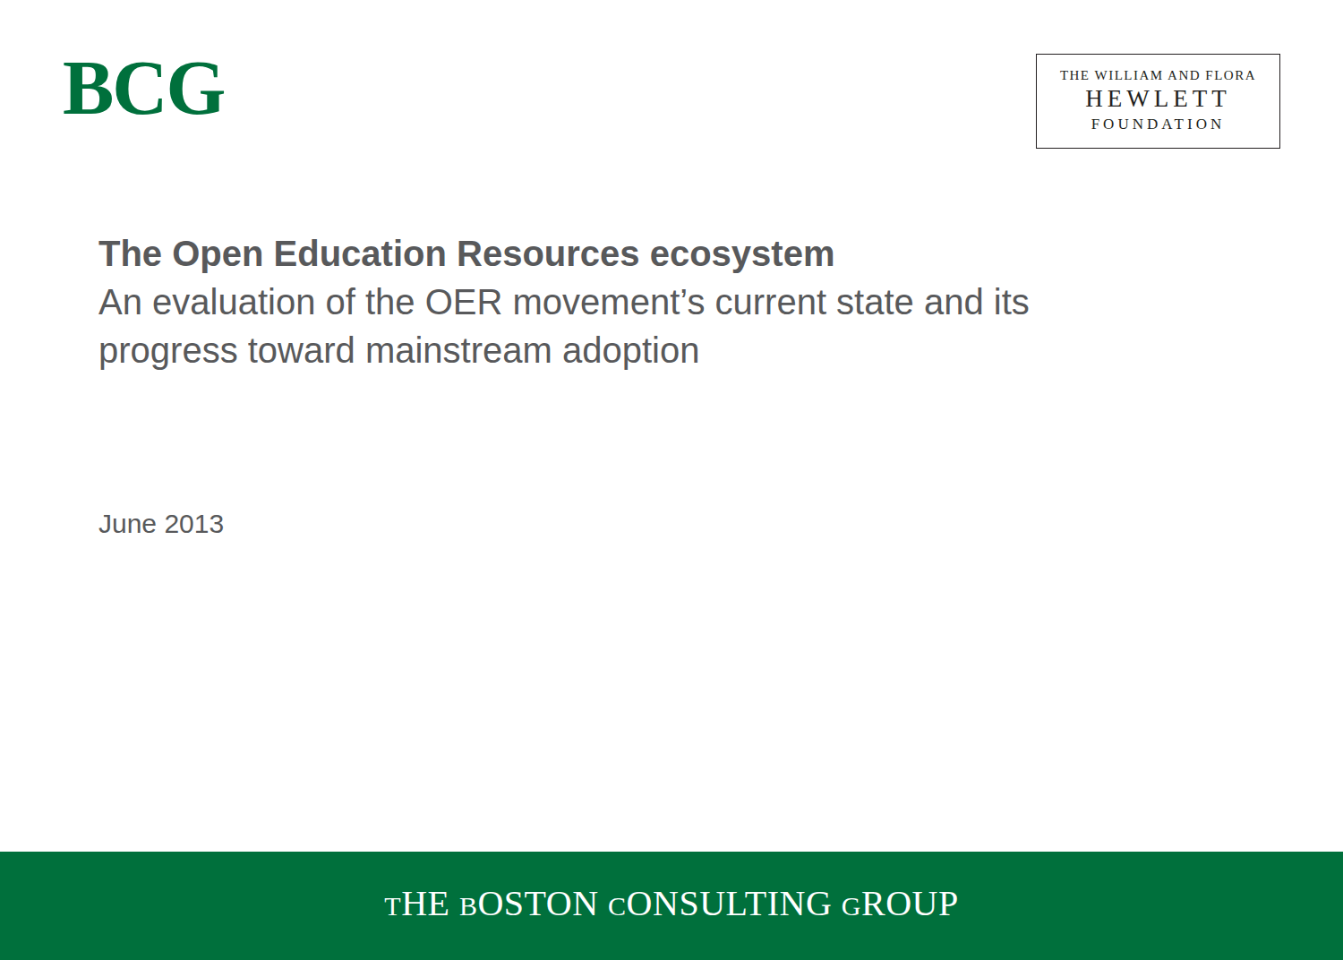BCG
THE WILLIAM AND FLORA
HEWLETT
FOUNDATION
The Open Education Resources ecosystem
An evaluation of the OER movement’s current state and its progress toward mainstream adoption
June 2013
THE BOSTON CONSULTING GROUP